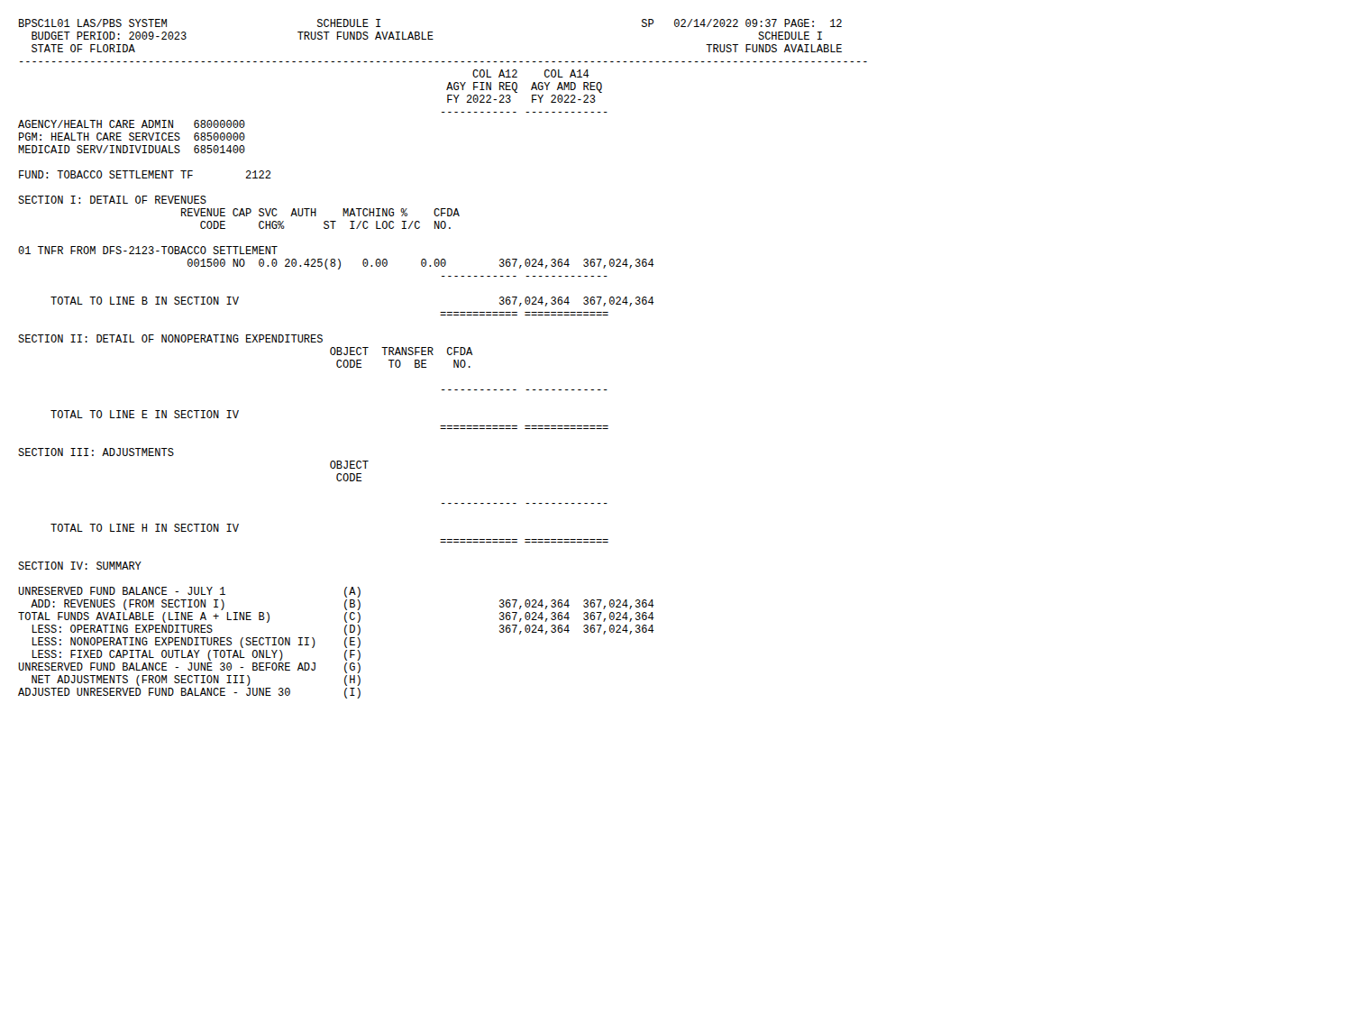BPSC1L01 LAS/PBS SYSTEM SCHEDULE I SP 02/14/2022 09:37 PAGE: 12 BUDGET PERIOD: 2009-2023 TRUST FUNDS AVAILABLE SCHEDULE I STATE OF FLORIDA TRUST FUNDS AVAILABLE ----------------------------------------------------------------------------------------------------------------------------------- COL A12 COL A14 AGY FIN REQ AGY AMD REQ FY 2022-23 FY 2022-23 ------------ ------------- AGENCY/HEALTH CARE ADMIN 68000000 PGM: HEALTH CARE SERVICES 68500000 MEDICAID SERV/INDIVIDUALS 68501400 FUND: TOBACCO SETTLEMENT TF 2122 SECTION I: DETAIL OF REVENUES REVENUE CAP SVC AUTH MATCHING % CFDA CODE CHG% ST I/C LOC I/C NO. 01 TNFR FROM DFS-2123-TOBACCO SETTLEMENT 001500 NO 0.0 20.425(8) 0.00 0.00 367,024,364 367,024,364 ------------ ------------- TOTAL TO LINE B IN SECTION IV 367,024,364 367,024,364 ============ ============= SECTION II: DETAIL OF NONOPERATING EXPENDITURES OBJECT TRANSFER CFDA CODE TO BE NO. ------------ ------------- TOTAL TO LINE E IN SECTION IV ============ ============= SECTION III: ADJUSTMENTS OBJECT CODE ------------ ------------- TOTAL TO LINE H IN SECTION IV ============ ============= SECTION IV: SUMMARY UNRESERVED FUND BALANCE - JULY 1 (A) ADD: REVENUES (FROM SECTION I) (B) 367,024,364 367,024,364 TOTAL FUNDS AVAILABLE (LINE A + LINE B) (C) 367,024,364 367,024,364 LESS: OPERATING EXPENDITURES (D) 367,024,364 367,024,364 LESS: NONOPERATING EXPENDITURES (SECTION II) (E) LESS: FIXED CAPITAL OUTLAY (TOTAL ONLY) (F) UNRESERVED FUND BALANCE - JUNE 30 - BEFORE ADJ (G) NET ADJUSTMENTS (FROM SECTION III) (H) ADJUSTED UNRESERVED FUND BALANCE - JUNE 30 (I)